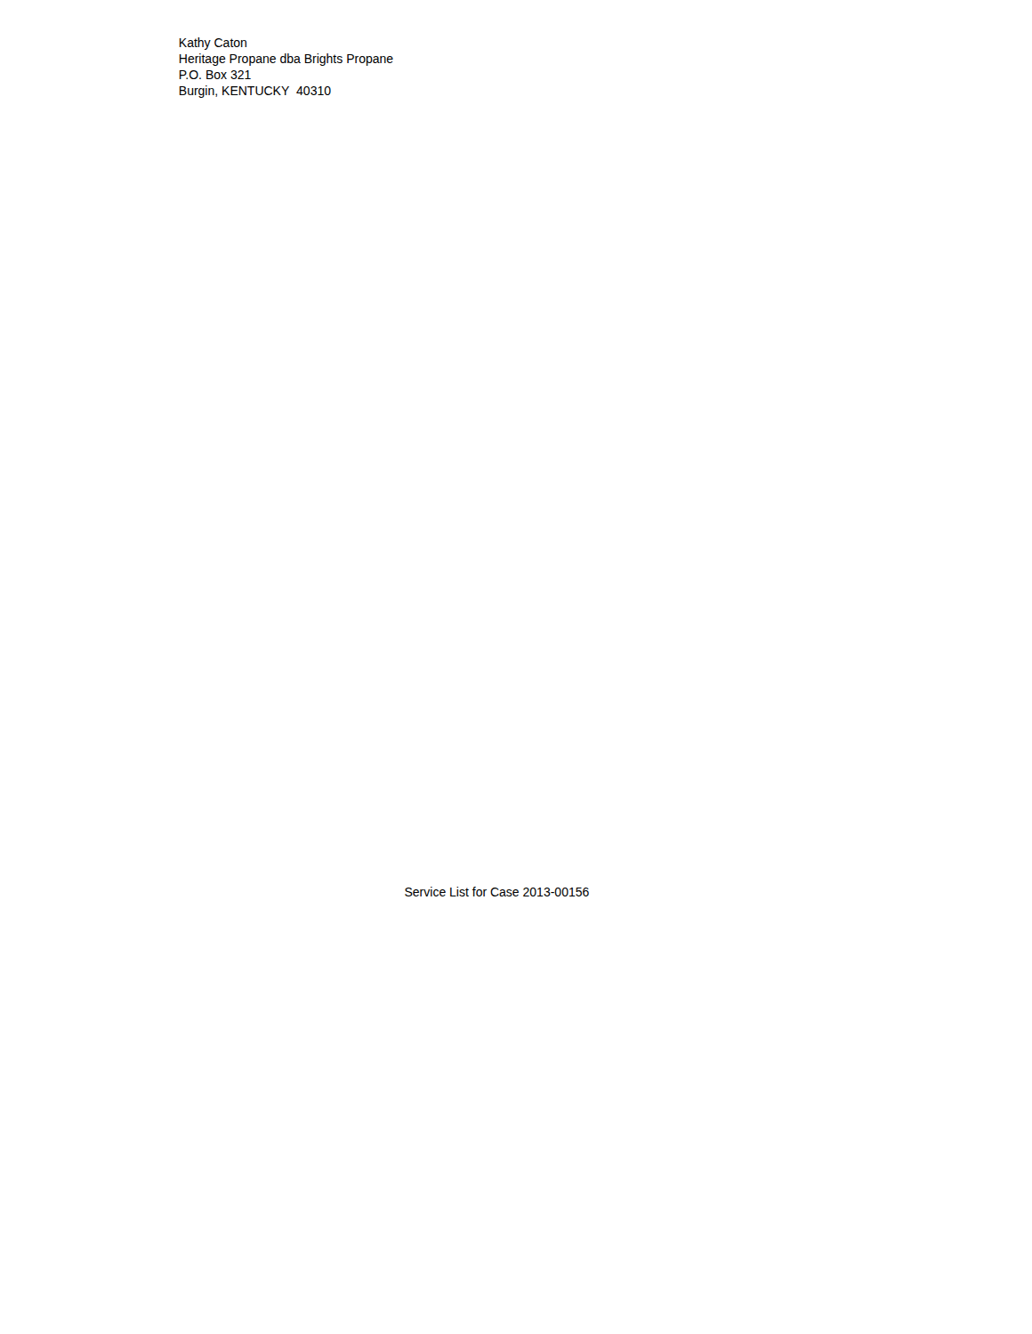Kathy Caton
Heritage Propane dba Brights Propane
P.O. Box 321
Burgin, KENTUCKY 40310
Service List for Case 2013-00156